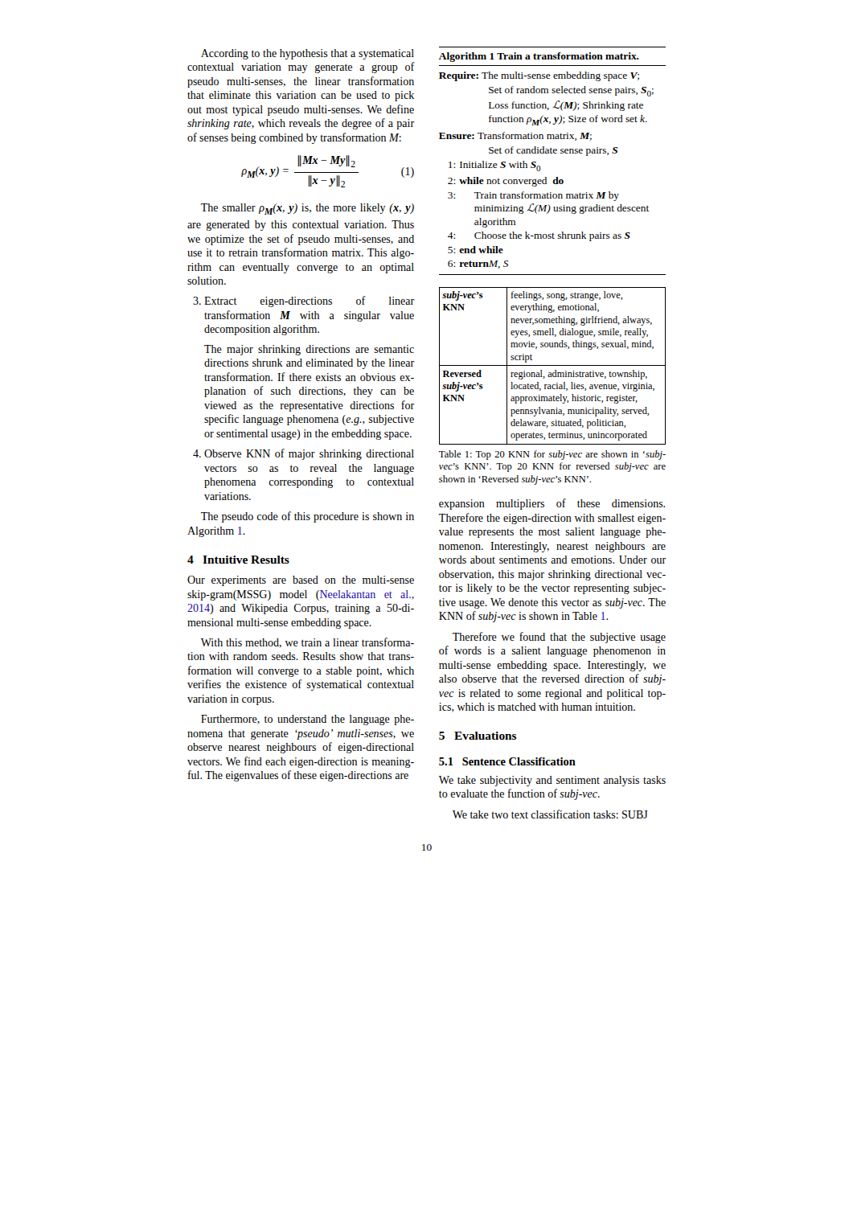According to the hypothesis that a systematical contextual variation may generate a group of pseudo multi-senses, the linear transformation that eliminate this variation can be used to pick out most typical pseudo multi-senses. We define shrinking rate, which reveals the degree of a pair of senses being combined by transformation M:
ρM(x, y) = ∥Mx − My∥2 ∥x − y∥2 (1)
The smaller ρM(x, y) is, the more likely (x, y) are generated by this contextual variation. Thus we optimize the set of pseudo multi-senses, and use it to retrain transformation matrix. This algorithm can eventually converge to an optimal solution.
Extract eigen-directions of linear transformation M with a singular value decomposition algorithm.
The major shrinking directions are semantic directions shrunk and eliminated by the linear transformation. If there exists an obvious explanation of such directions, they can be viewed as the representative directions for specific language phenomena (e.g., subjective or sentimental usage) in the embedding space.
Observe KNN of major shrinking directional vectors so as to reveal the language phenomena corresponding to contextual variations.
The pseudo code of this procedure is shown in Algorithm 1.
4 Intuitive Results
Our experiments are based on the multi-sense skip-gram(MSSG) model (Neelakantan et al., 2014) and Wikipedia Corpus, training a 50-dimensional multi-sense embedding space.
With this method, we train a linear transformation with random seeds. Results show that transformation will converge to a stable point, which verifies the existence of systematical contextual variation in corpus.
Furthermore, to understand the language phenomena that generate ‘pseudo’ mutli-senses, we observe nearest neighbours of eigen-directional vectors. We find each eigen-direction is meaningful. The eigenvalues of these eigen-directions are
Algorithm 1 Train a transformation matrix.
Require: The multi-sense embedding space V;
Set of random selected sense pairs, S0; Loss function, ℒ(M); Shrinking rate function ρM(x, y); Size of word set k.
Ensure: Transformation matrix, M;
Set of candidate sense pairs, S
Initialize S with S0
while not converged do
Train transformation matrix M by minimizing ℒ(M) using gradient descent algorithm
Choose the k-most shrunk pairs as S
end while
return M, S
| subj-vec ’s KNN | feelings, song, strange, love, everything, emotional, never,something, girlfriend, always, eyes, smell, dialogue, smile, really, movie, sounds, things, sexual, mind, script |
| Reversed subj-vec ’s KNN | regional, administrative, township, located, racial, lies, avenue, virginia, approximately, historic, register, pennsylvania, municipality, served, delaware, situated, politician, operates, terminus, unincorporated |
Table 1: Top 20 KNN for subj-vec are shown in ‘subj-vec’s KNN’. Top 20 KNN for reversed subj-vec are shown in ‘Reversed subj-vec’s KNN’.
expansion multipliers of these dimensions. Therefore the eigen-direction with smallest eigenvalue represents the most salient language phenomenon. Interestingly, nearest neighbours are words about sentiments and emotions. Under our observation, this major shrinking directional vector is likely to be the vector representing subjective usage. We denote this vector as subj-vec. The KNN of subj-vec is shown in Table 1.
Therefore we found that the subjective usage of words is a salient language phenomenon in multi-sense embedding space. Interestingly, we also observe that the reversed direction of subj-vec is related to some regional and political topics, which is matched with human intuition.
5 Evaluations
5.1 Sentence Classification
We take subjectivity and sentiment analysis tasks to evaluate the function of subj-vec.
We take two text classification tasks: SUBJ
10